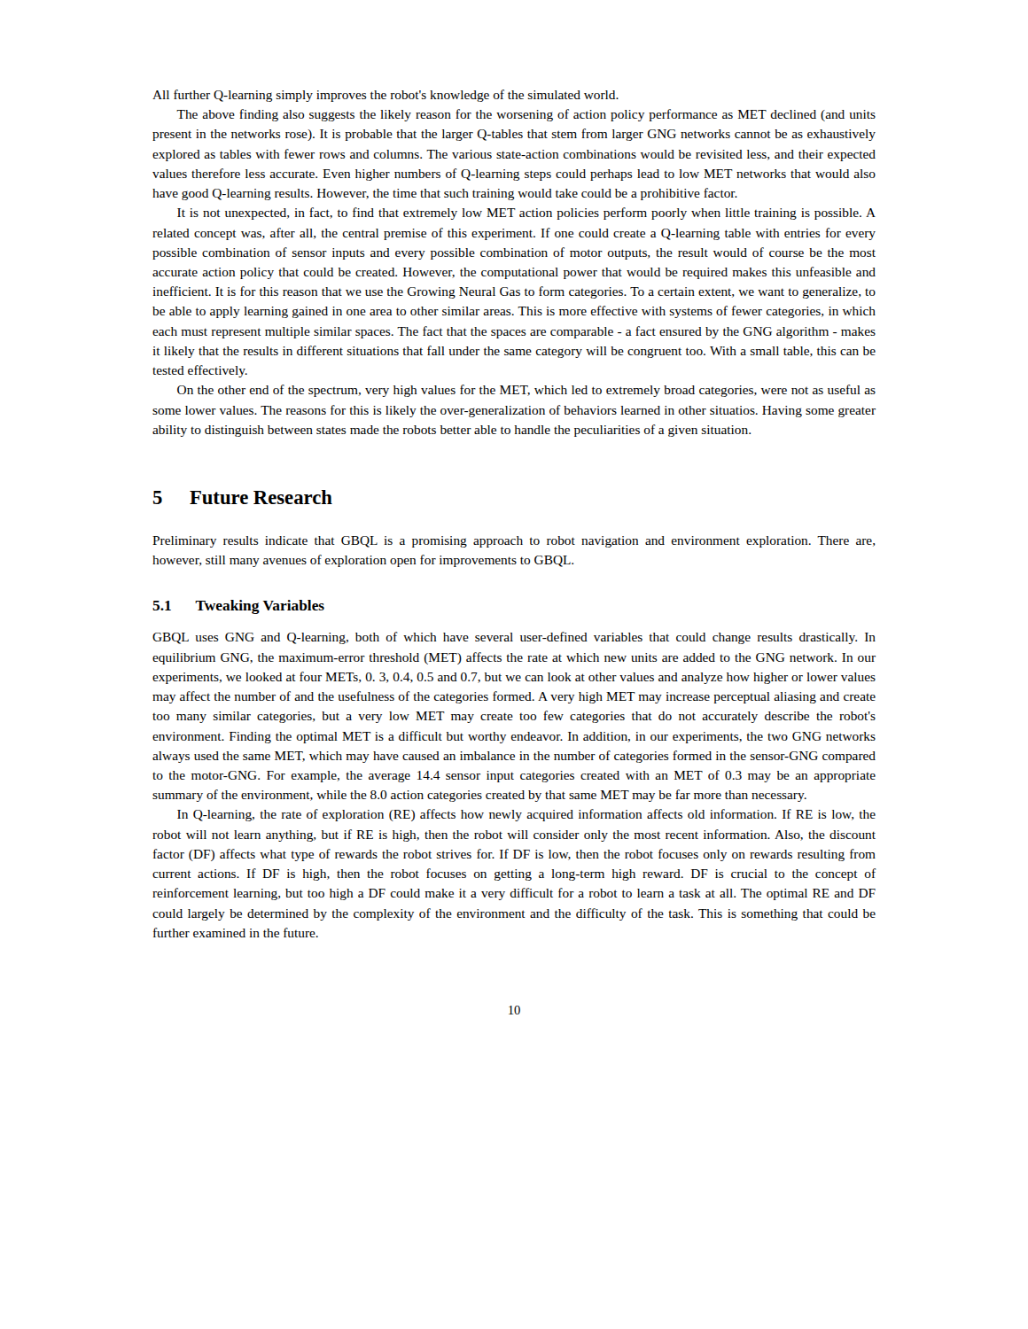All further Q-learning simply improves the robot's knowledge of the simulated world.
The above finding also suggests the likely reason for the worsening of action policy performance as MET declined (and units present in the networks rose). It is probable that the larger Q-tables that stem from larger GNG networks cannot be as exhaustively explored as tables with fewer rows and columns. The various state-action combinations would be revisited less, and their expected values therefore less accurate. Even higher numbers of Q-learning steps could perhaps lead to low MET networks that would also have good Q-learning results. However, the time that such training would take could be a prohibitive factor.
It is not unexpected, in fact, to find that extremely low MET action policies perform poorly when little training is possible. A related concept was, after all, the central premise of this experiment. If one could create a Q-learning table with entries for every possible combination of sensor inputs and every possible combination of motor outputs, the result would of course be the most accurate action policy that could be created. However, the computational power that would be required makes this unfeasible and inefficient. It is for this reason that we use the Growing Neural Gas to form categories. To a certain extent, we want to generalize, to be able to apply learning gained in one area to other similar areas. This is more effective with systems of fewer categories, in which each must represent multiple similar spaces. The fact that the spaces are comparable - a fact ensured by the GNG algorithm - makes it likely that the results in different situations that fall under the same category will be congruent too. With a small table, this can be tested effectively.
On the other end of the spectrum, very high values for the MET, which led to extremely broad categories, were not as useful as some lower values. The reasons for this is likely the over-generalization of behaviors learned in other situatios. Having some greater ability to distinguish between states made the robots better able to handle the peculiarities of a given situation.
5 Future Research
Preliminary results indicate that GBQL is a promising approach to robot navigation and environment exploration. There are, however, still many avenues of exploration open for improvements to GBQL.
5.1 Tweaking Variables
GBQL uses GNG and Q-learning, both of which have several user-defined variables that could change results drastically. In equilibrium GNG, the maximum-error threshold (MET) affects the rate at which new units are added to the GNG network. In our experiments, we looked at four METs, 0. 3, 0.4, 0.5 and 0.7, but we can look at other values and analyze how higher or lower values may affect the number of and the usefulness of the categories formed. A very high MET may increase perceptual aliasing and create too many similar categories, but a very low MET may create too few categories that do not accurately describe the robot's environment. Finding the optimal MET is a difficult but worthy endeavor. In addition, in our experiments, the two GNG networks always used the same MET, which may have caused an imbalance in the number of categories formed in the sensor-GNG compared to the motor-GNG. For example, the average 14.4 sensor input categories created with an MET of 0.3 may be an appropriate summary of the environment, while the 8.0 action categories created by that same MET may be far more than necessary.
In Q-learning, the rate of exploration (RE) affects how newly acquired information affects old information. If RE is low, the robot will not learn anything, but if RE is high, then the robot will consider only the most recent information. Also, the discount factor (DF) affects what type of rewards the robot strives for. If DF is low, then the robot focuses only on rewards resulting from current actions. If DF is high, then the robot focuses on getting a long-term high reward. DF is crucial to the concept of reinforcement learning, but too high a DF could make it a very difficult for a robot to learn a task at all. The optimal RE and DF could largely be determined by the complexity of the environment and the difficulty of the task. This is something that could be further examined in the future.
10